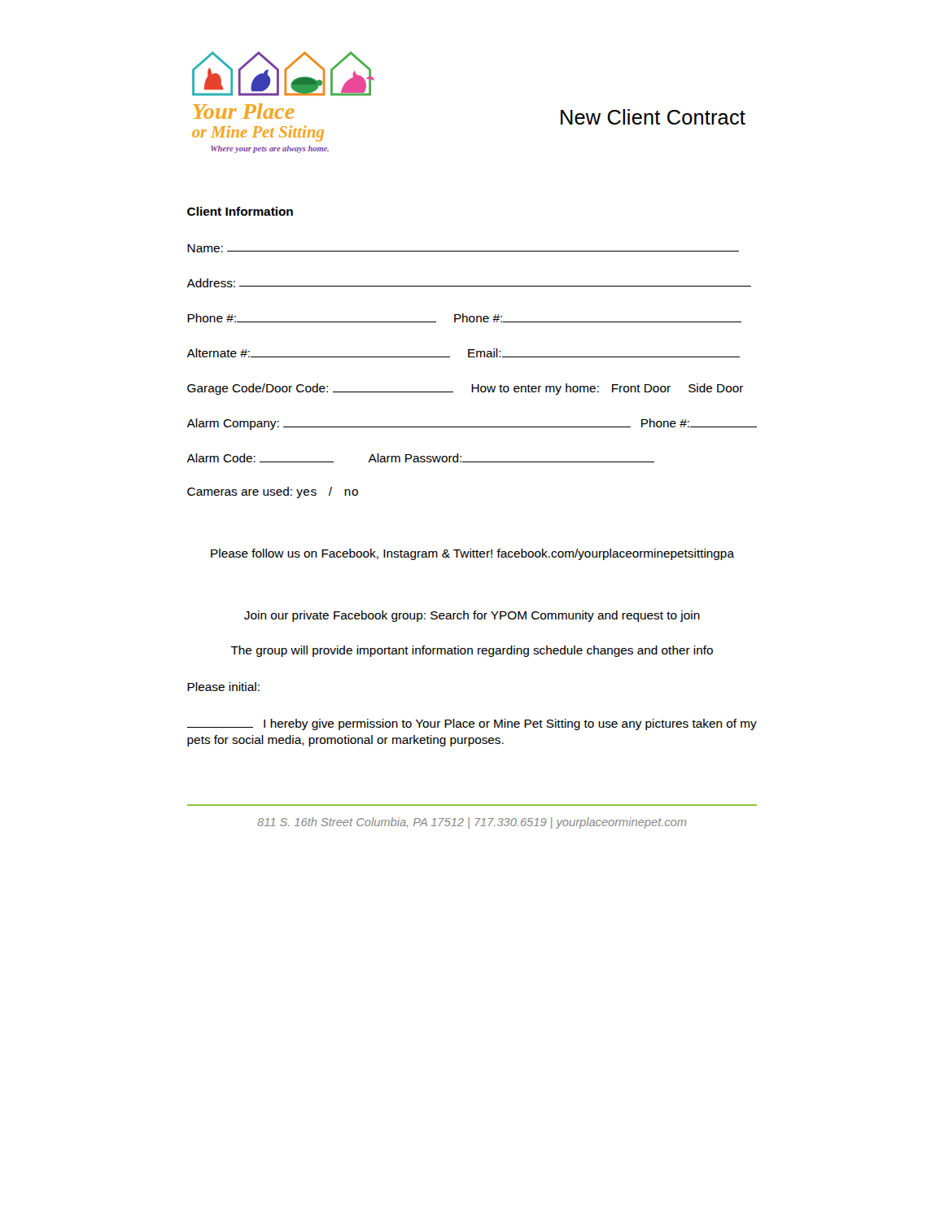Your Place or Mine Pet Sitting Where your pets are always home.
New Client Contract
Client Information
Name:
Address:
Phone #: Phone #:
Alternate #: Email:
Garage Code/Door Code: How to enter my home: Front Door Side Door Back Door Garage
Alarm Company: Phone #:
Alarm Code: Alarm Password:
Cameras are used: yes / no
Please follow us on Facebook, Instagram & Twitter! facebook.com/yourplaceorminepetsittingpa
Join our private Facebook group: Search for YPOM Community and request to join
The group will provide important information regarding schedule changes and other info
Please initial:
I hereby give permission to Your Place or Mine Pet Sitting to use any pictures taken of my pets for social media, promotional or marketing purposes.
811 S. 16th Street Columbia, PA 17512 | 717.330.6519 | yourplaceorminepet.com